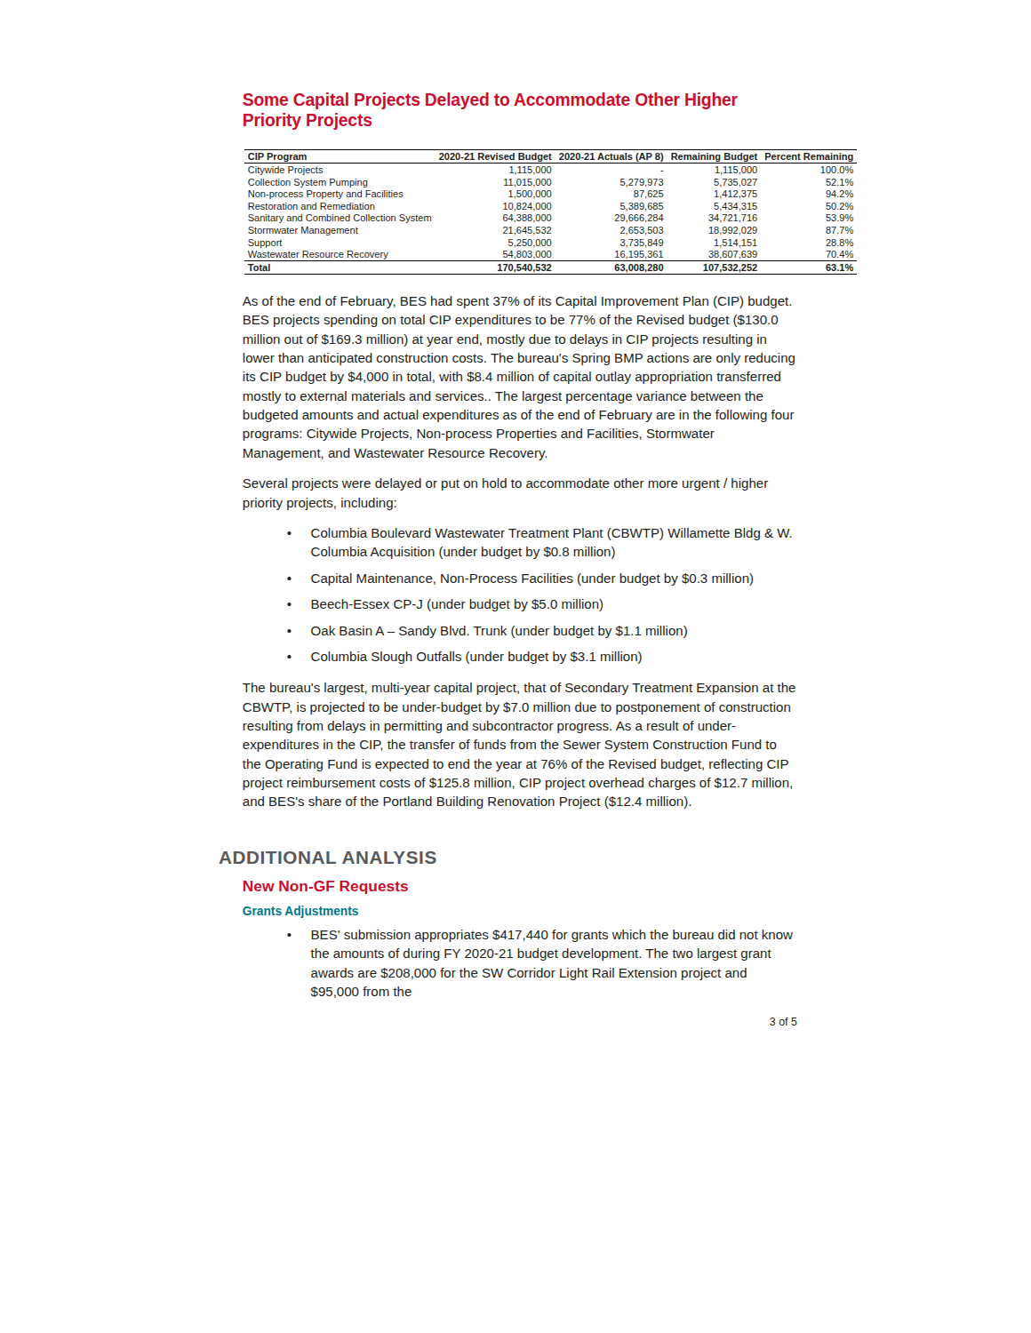Some Capital Projects Delayed to Accommodate Other Higher Priority Projects
| CIP Program | 2020-21 Revised Budget | 2020-21 Actuals (AP 8) | Remaining Budget | Percent Remaining |
| --- | --- | --- | --- | --- |
| Citywide Projects | 1,115,000 | - | 1,115,000 | 100.0% |
| Collection System Pumping | 11,015,000 | 5,279,973 | 5,735,027 | 52.1% |
| Non-process Property and Facilities | 1,500,000 | 87,625 | 1,412,375 | 94.2% |
| Restoration and Remediation | 10,824,000 | 5,389,685 | 5,434,315 | 50.2% |
| Sanitary and Combined Collection System | 64,388,000 | 29,666,284 | 34,721,716 | 53.9% |
| Stormwater Management | 21,645,532 | 2,653,503 | 18,992,029 | 87.7% |
| Support | 5,250,000 | 3,735,849 | 1,514,151 | 28.8% |
| Wastewater Resource Recovery | 54,803,000 | 16,195,361 | 38,607,639 | 70.4% |
| Total | 170,540,532 | 63,008,280 | 107,532,252 | 63.1% |
As of the end of February, BES had spent 37% of its Capital Improvement Plan (CIP) budget. BES projects spending on total CIP expenditures to be 77% of the Revised budget ($130.0 million out of $169.3 million) at year end, mostly due to delays in CIP projects resulting in lower than anticipated construction costs. The bureau's Spring BMP actions are only reducing its CIP budget by $4,000 in total, with $8.4 million of capital outlay appropriation transferred mostly to external materials and services.. The largest percentage variance between the budgeted amounts and actual expenditures as of the end of February are in the following four programs: Citywide Projects, Non-process Properties and Facilities, Stormwater Management, and Wastewater Resource Recovery.
Several projects were delayed or put on hold to accommodate other more urgent / higher priority projects, including:
Columbia Boulevard Wastewater Treatment Plant (CBWTP) Willamette Bldg & W. Columbia Acquisition (under budget by $0.8 million)
Capital Maintenance, Non-Process Facilities (under budget by $0.3 million)
Beech-Essex CP-J (under budget by $5.0 million)
Oak Basin A – Sandy Blvd. Trunk (under budget by $1.1 million)
Columbia Slough Outfalls (under budget by $3.1 million)
The bureau's largest, multi-year capital project, that of Secondary Treatment Expansion at the CBWTP, is projected to be under-budget by $7.0 million due to postponement of construction resulting from delays in permitting and subcontractor progress. As a result of under-expenditures in the CIP, the transfer of funds from the Sewer System Construction Fund to the Operating Fund is expected to end the year at 76% of the Revised budget, reflecting CIP project reimbursement costs of $125.8 million, CIP project overhead charges of $12.7 million, and BES's share of the Portland Building Renovation Project ($12.4 million).
ADDITIONAL ANALYSIS
New Non-GF Requests
Grants Adjustments
BES' submission appropriates $417,440 for grants which the bureau did not know the amounts of during FY 2020-21 budget development. The two largest grant awards are $208,000 for the SW Corridor Light Rail Extension project and $95,000 from the
3 of 5